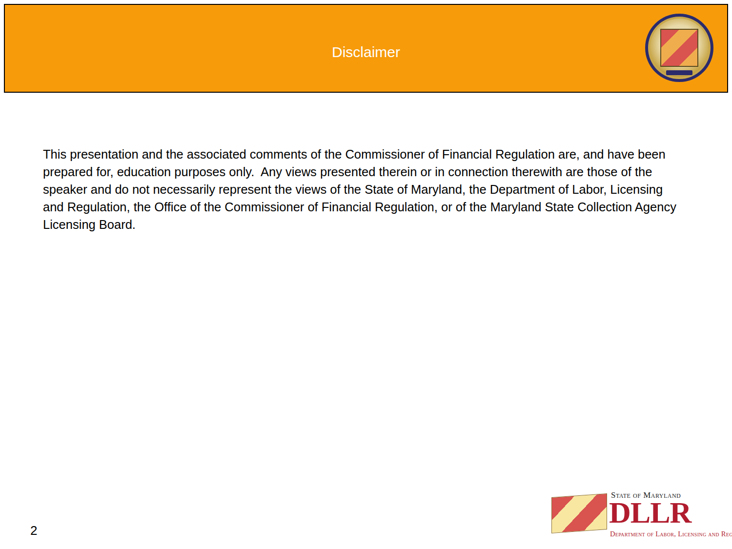Disclaimer
This presentation and the associated comments of the Commissioner of Financial Regulation are, and have been prepared for, education purposes only. Any views presented therein or in connection therewith are those of the speaker and do not necessarily represent the views of the State of Maryland, the Department of Labor, Licensing and Regulation, the Office of the Commissioner of Financial Regulation, or of the Maryland State Collection Agency Licensing Board.
2
State of Maryland
DLLR
Department of Labor, Licensing and Regulation